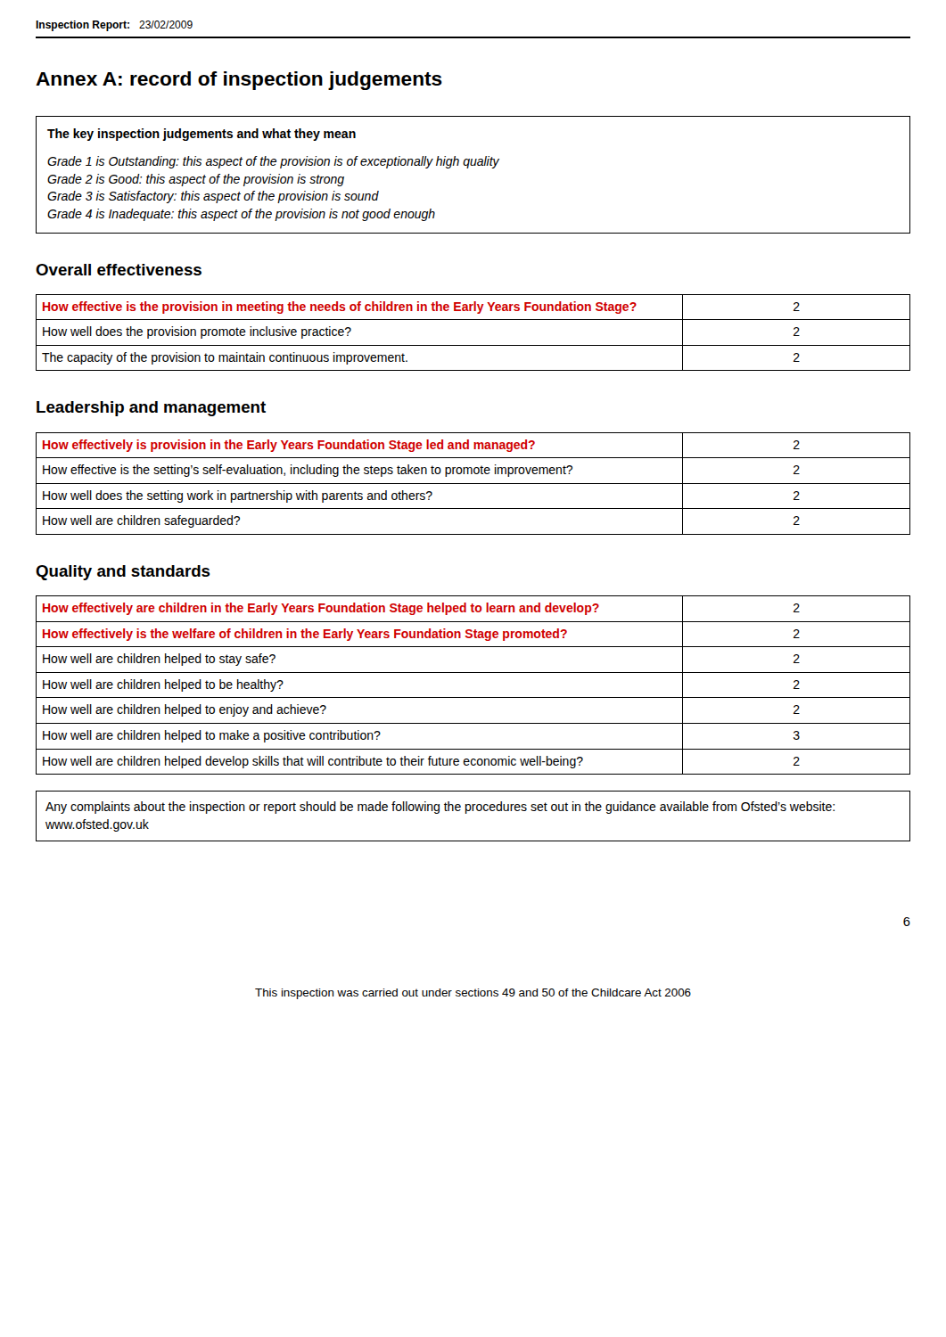Inspection Report:23/02/2009
Annex A: record of inspection judgements
The key inspection judgements and what they mean
Grade 1 is Outstanding: this aspect of the provision is of exceptionally high quality
Grade 2 is Good: this aspect of the provision is strong
Grade 3 is Satisfactory: this aspect of the provision is sound
Grade 4 is Inadequate: this aspect of the provision is not good enough
Overall effectiveness
| How effective is the provision in meeting the needs of children in the Early Years Foundation Stage? | 2 |
| How well does the provision promote inclusive practice? | 2 |
| The capacity of the provision to maintain continuous improvement. | 2 |
Leadership and management
| How effectively is provision in the Early Years Foundation Stage led and managed? | 2 |
| How effective is the setting’s self-evaluation, including the steps taken to promote improvement? | 2 |
| How well does the setting work in partnership with parents and others? | 2 |
| How well are children safeguarded? | 2 |
Quality and standards
| How effectively are children in the Early Years Foundation Stage helped to learn and develop? | 2 |
| How effectively is the welfare of children in the Early Years Foundation Stage promoted? | 2 |
| How well are children helped to stay safe? | 2 |
| How well are children helped to be healthy? | 2 |
| How well are children helped to enjoy and achieve? | 2 |
| How well are children helped to make a positive contribution? | 3 |
| How well are children helped develop skills that will contribute to their future economic well-being? | 2 |
Any complaints about the inspection or report should be made following the procedures set out in the guidance available from Ofsted’s website: www.ofsted.gov.uk
6
This inspection was carried out under sections 49 and 50 of the Childcare Act 2006